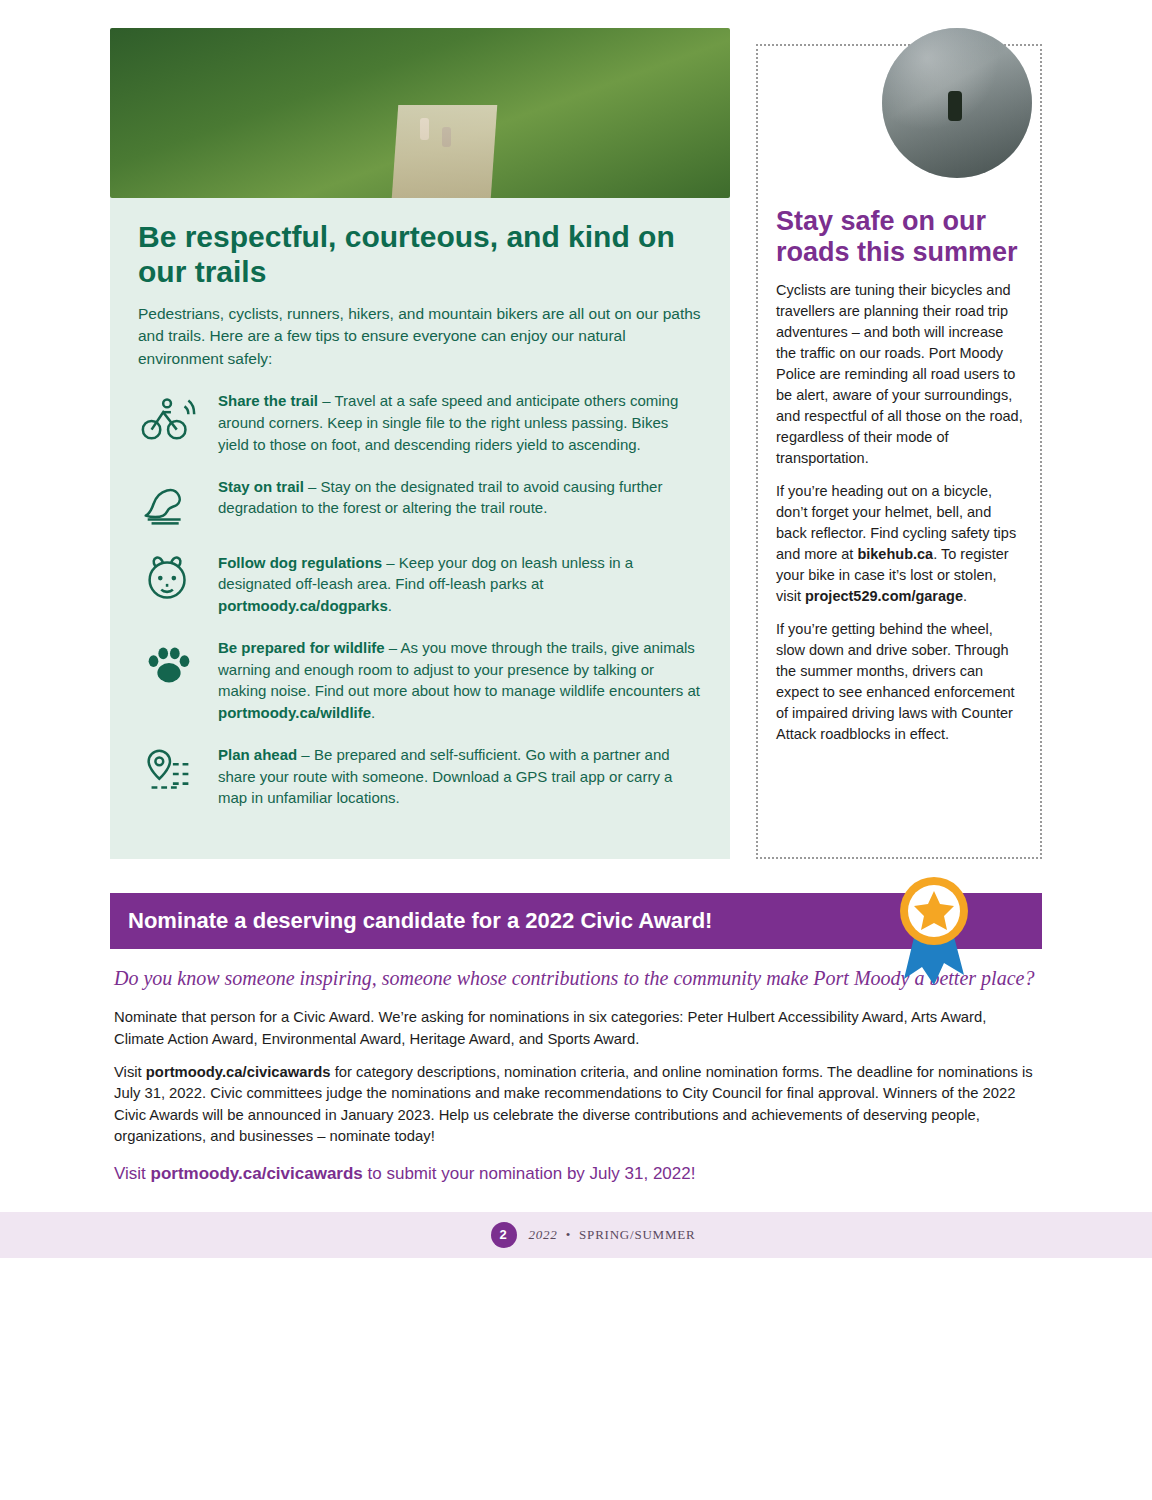Be respectful, courteous, and kind on our trails
Pedestrians, cyclists, runners, hikers, and mountain bikers are all out on our paths and trails. Here are a few tips to ensure everyone can enjoy our natural environment safely:
Share the trail – Travel at a safe speed and anticipate others coming around corners. Keep in single file to the right unless passing. Bikes yield to those on foot, and descending riders yield to ascending.
Stay on trail – Stay on the designated trail to avoid causing further degradation to the forest or altering the trail route.
Follow dog regulations – Keep your dog on leash unless in a designated off-leash area. Find off-leash parks at portmoody.ca/dogparks.
Be prepared for wildlife – As you move through the trails, give animals warning and enough room to adjust to your presence by talking or making noise. Find out more about how to manage wildlife encounters at portmoody.ca/wildlife.
Plan ahead – Be prepared and self-sufficient. Go with a partner and share your route with someone. Download a GPS trail app or carry a map in unfamiliar locations.
Stay safe on our roads this summer
Cyclists are tuning their bicycles and travellers are planning their road trip adventures – and both will increase the traffic on our roads. Port Moody Police are reminding all road users to be alert, aware of your surroundings, and respectful of all those on the road, regardless of their mode of transportation.
If you’re heading out on a bicycle, don’t forget your helmet, bell, and back reflector. Find cycling safety tips and more at bikehub.ca. To register your bike in case it’s lost or stolen, visit project529.com/garage.
If you’re getting behind the wheel, slow down and drive sober. Through the summer months, drivers can expect to see enhanced enforcement of impaired driving laws with Counter Attack roadblocks in effect.
Nominate a deserving candidate for a 2022 Civic Award!
Do you know someone inspiring, someone whose contributions to the community make Port Moody a better place?
Nominate that person for a Civic Award. We’re asking for nominations in six categories: Peter Hulbert Accessibility Award, Arts Award, Climate Action Award, Environmental Award, Heritage Award, and Sports Award.
Visit portmoody.ca/civicawards for category descriptions, nomination criteria, and online nomination forms. The deadline for nominations is July 31, 2022. Civic committees judge the nominations and make recommendations to City Council for final approval. Winners of the 2022 Civic Awards will be announced in January 2023. Help us celebrate the diverse contributions and achievements of deserving people, organizations, and businesses – nominate today!
Visit portmoody.ca/civicawards to submit your nomination by July 31, 2022!
2 2022 • SPRING/SUMMER